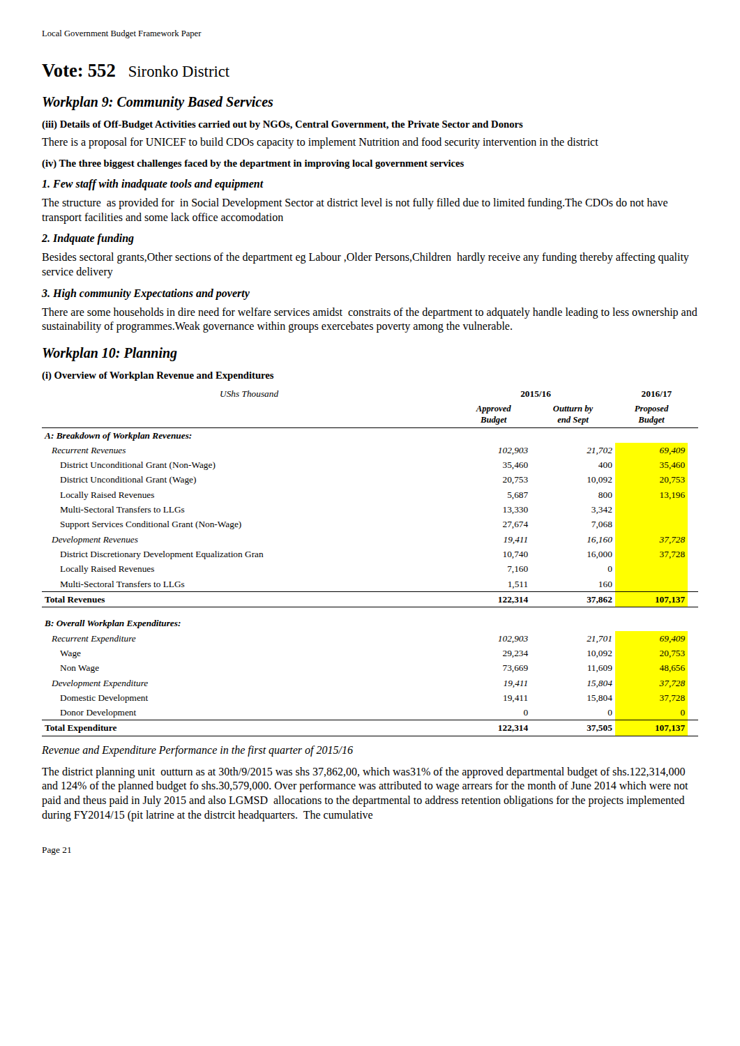Local Government Budget Framework Paper
Vote: 552 Sironko District
Workplan 9: Community Based Services
(iii) Details of Off-Budget Activities carried out by NGOs, Central Government, the Private Sector and Donors
There is a proposal for UNICEF to build CDOs capacity to implement Nutrition and food security intervention in the district
(iv) The three biggest challenges faced by the department in improving local government services
1. Few staff with inadquate tools and equipment
The structure as provided for in Social Development Sector at district level is not fully filled due to limited funding.The CDOs do not have transport facilities and some lack office accomodation
2. Indquate funding
Besides sectoral grants,Other sections of the department eg Labour ,Older Persons,Children hardly receive any funding thereby affecting quality service delivery
3. High community Expectations and poverty
There are some households in dire need for welfare services amidst constraits of the department to adquately handle leading to less ownership and sustainability of programmes.Weak governance within groups exercebates poverty among the vulnerable.
Workplan 10: Planning
(i) Overview of Workplan Revenue and Expenditures
| UShs Thousand | 2015/16 | 2016/17 |
| | Approved Budget | Outturn by end Sept | Proposed Budget | |
| A: Breakdown of Workplan Revenues: | | | | |
| Recurrent Revenues | 102,903 | 21,702 | 69,409 | |
| District Unconditional Grant (Non-Wage) | 35,460 | 400 | 35,460 | |
| District Unconditional Grant (Wage) | 20,753 | 10,092 | 20,753 | |
| Locally Raised Revenues | 5,687 | 800 | 13,196 | |
| Multi-Sectoral Transfers to LLGs | 13,330 | 3,342 | | |
| Support Services Conditional Grant (Non-Wage) | 27,674 | 7,068 | | |
| Development Revenues | 19,411 | 16,160 | 37,728 | |
| District Discretionary Development Equalization Gran | 10,740 | 16,000 | 37,728 | |
| Locally Raised Revenues | 7,160 | 0 | | |
| Multi-Sectoral Transfers to LLGs | 1,511 | 160 | | |
| Total Revenues | 122,314 | 37,862 | 107,137 | |
| B: Overall Workplan Expenditures: | | | | |
| Recurrent Expenditure | 102,903 | 21,701 | 69,409 | |
| Wage | 29,234 | 10,092 | 20,753 | |
| Non Wage | 73,669 | 11,609 | 48,656 | |
| Development Expenditure | 19,411 | 15,804 | 37,728 | |
| Domestic Development | 19,411 | 15,804 | 37,728 | |
| Donor Development | 0 | 0 | 0 | |
| Total Expenditure | 122,314 | 37,505 | 107,137 | |
Revenue and Expenditure Performance in the first quarter of 2015/16
The district planning unit outturn as at 30th/9/2015 was shs 37,862,00, which was31% of the approved departmental budget of shs.122,314,000 and 124% of the planned budget fo shs.30,579,000. Over performance was attributed to wage arrears for the month of June 2014 which were not paid and theus paid in July 2015 and also LGMSD allocations to the departmental to address retention obligations for the projects implemented during FY2014/15 (pit latrine at the distrcit headquarters. The cumulative
Page 21